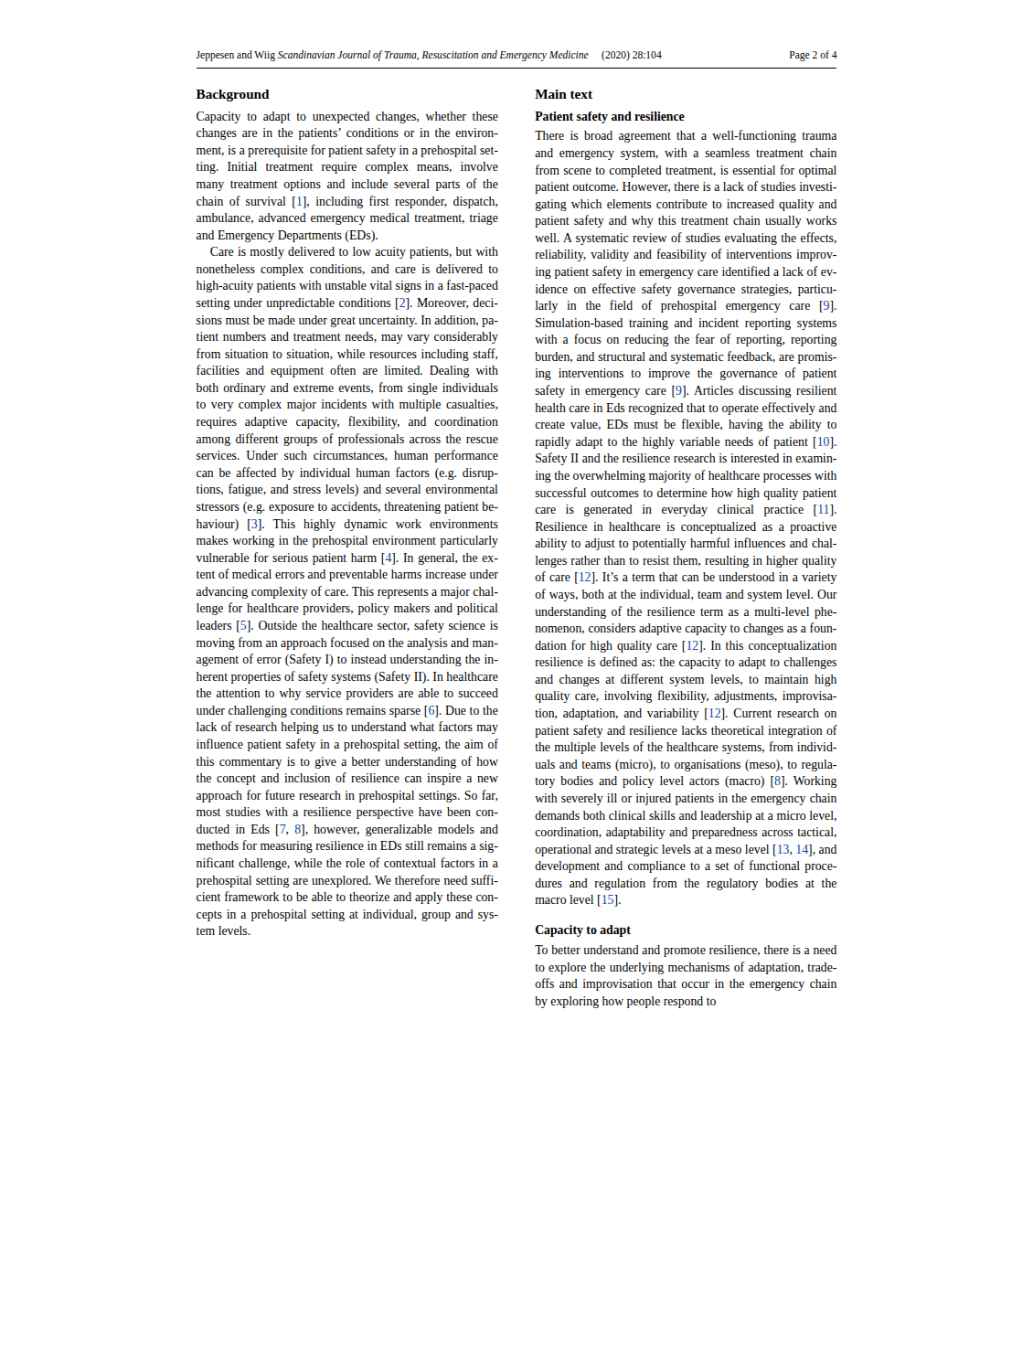Jeppesen and Wiig Scandinavian Journal of Trauma, Resuscitation and Emergency Medicine (2020) 28:104
Page 2 of 4
Background
Capacity to adapt to unexpected changes, whether these changes are in the patients’ conditions or in the environment, is a prerequisite for patient safety in a prehospital setting. Initial treatment require complex means, involve many treatment options and include several parts of the chain of survival [1], including first responder, dispatch, ambulance, advanced emergency medical treatment, triage and Emergency Departments (EDs).
Care is mostly delivered to low acuity patients, but with nonetheless complex conditions, and care is delivered to high-acuity patients with unstable vital signs in a fast-paced setting under unpredictable conditions [2]. Moreover, decisions must be made under great uncertainty. In addition, patient numbers and treatment needs, may vary considerably from situation to situation, while resources including staff, facilities and equipment often are limited. Dealing with both ordinary and extreme events, from single individuals to very complex major incidents with multiple casualties, requires adaptive capacity, flexibility, and coordination among different groups of professionals across the rescue services. Under such circumstances, human performance can be affected by individual human factors (e.g. disruptions, fatigue, and stress levels) and several environmental stressors (e.g. exposure to accidents, threatening patient behaviour) [3]. This highly dynamic work environments makes working in the prehospital environment particularly vulnerable for serious patient harm [4]. In general, the extent of medical errors and preventable harms increase under advancing complexity of care. This represents a major challenge for healthcare providers, policy makers and political leaders [5]. Outside the healthcare sector, safety science is moving from an approach focused on the analysis and management of error (Safety I) to instead understanding the inherent properties of safety systems (Safety II). In healthcare the attention to why service providers are able to succeed under challenging conditions remains sparse [6]. Due to the lack of research helping us to understand what factors may influence patient safety in a prehospital setting, the aim of this commentary is to give a better understanding of how the concept and inclusion of resilience can inspire a new approach for future research in prehospital settings. So far, most studies with a resilience perspective have been conducted in Eds [7, 8], however, generalizable models and methods for measuring resilience in EDs still remains a significant challenge, while the role of contextual factors in a prehospital setting are unexplored. We therefore need sufficient framework to be able to theorize and apply these concepts in a prehospital setting at individual, group and system levels.
Main text
Patient safety and resilience
There is broad agreement that a well-functioning trauma and emergency system, with a seamless treatment chain from scene to completed treatment, is essential for optimal patient outcome. However, there is a lack of studies investigating which elements contribute to increased quality and patient safety and why this treatment chain usually works well. A systematic review of studies evaluating the effects, reliability, validity and feasibility of interventions improving patient safety in emergency care identified a lack of evidence on effective safety governance strategies, particularly in the field of prehospital emergency care [9]. Simulation-based training and incident reporting systems with a focus on reducing the fear of reporting, reporting burden, and structural and systematic feedback, are promising interventions to improve the governance of patient safety in emergency care [9]. Articles discussing resilient health care in Eds recognized that to operate effectively and create value, EDs must be flexible, having the ability to rapidly adapt to the highly variable needs of patient [10]. Safety II and the resilience research is interested in examining the overwhelming majority of healthcare processes with successful outcomes to determine how high quality patient care is generated in everyday clinical practice [11]. Resilience in healthcare is conceptualized as a proactive ability to adjust to potentially harmful influences and challenges rather than to resist them, resulting in higher quality of care [12]. It’s a term that can be understood in a variety of ways, both at the individual, team and system level. Our understanding of the resilience term as a multi-level phenomenon, considers adaptive capacity to changes as a foundation for high quality care [12]. In this conceptualization resilience is defined as: the capacity to adapt to challenges and changes at different system levels, to maintain high quality care, involving flexibility, adjustments, improvisation, adaptation, and variability [12]. Current research on patient safety and resilience lacks theoretical integration of the multiple levels of the healthcare systems, from individuals and teams (micro), to organisations (meso), to regulatory bodies and policy level actors (macro) [8]. Working with severely ill or injured patients in the emergency chain demands both clinical skills and leadership at a micro level, coordination, adaptability and preparedness across tactical, operational and strategic levels at a meso level [13, 14], and development and compliance to a set of functional procedures and regulation from the regulatory bodies at the macro level [15].
Capacity to adapt
To better understand and promote resilience, there is a need to explore the underlying mechanisms of adaptation, trade-offs and improvisation that occur in the emergency chain by exploring how people respond to